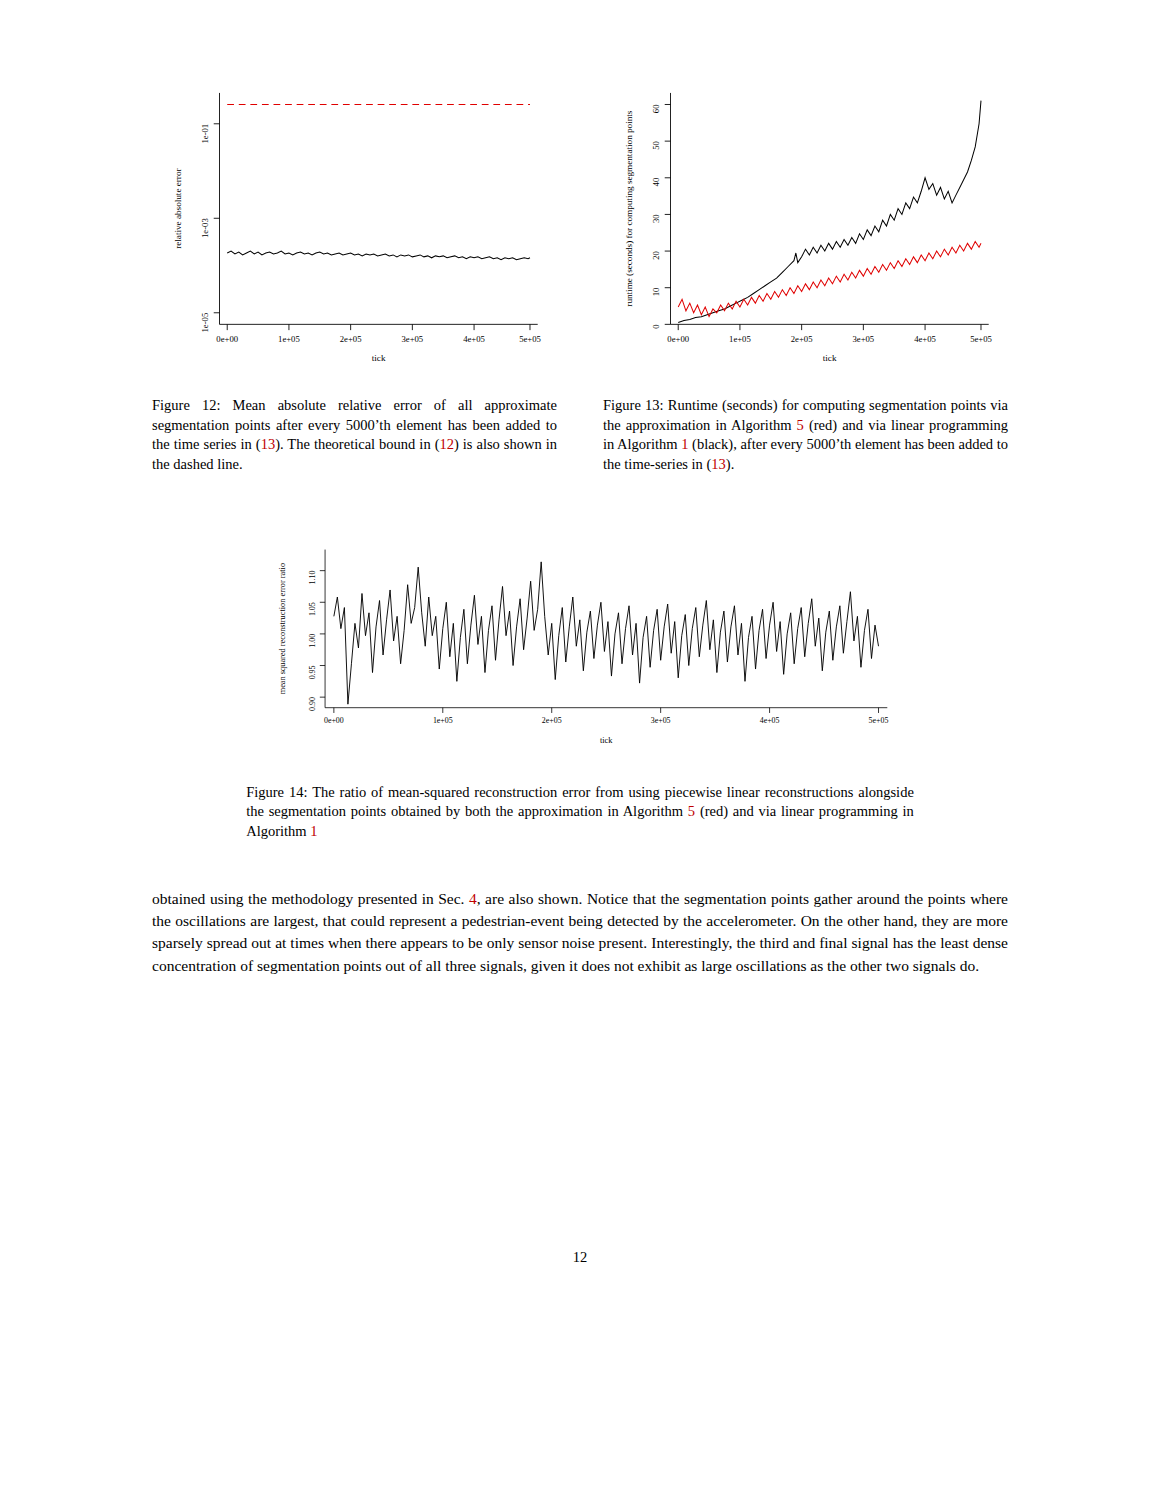1e-05 1e-03 1e-01 0e+00 1e+05 2e+05 3e+05 4e+05 5e+05 tick relative absolute error
Figure 12: Mean absolute relative error of all approximate segmentation points after every 5000’th element has been added to the time series in (13). The theoretical bound in (12) is also shown in the dashed line.
0 10 20 30 40 50 60 0e+00 1e+05 2e+05 3e+05 4e+05 5e+05 tick runtime (seconds) for computing segmentation points
Figure 13: Runtime (seconds) for computing segmentation points via the approximation in Algorithm 5 (red) and via linear programming in Algorithm 1 (black), after every 5000’th element has been added to the time-series in (13).
0.90 0.95 1.00 1.05 1.10 0e+00 1e+05 2e+05 3e+05 4e+05 5e+05 tick mean squared reconstruction error ratio
Figure 14: The ratio of mean-squared reconstruction error from using piecewise linear reconstructions alongside the segmentation points obtained by both the approximation in Algorithm 5 (red) and via linear programming in Algorithm 1
obtained using the methodology presented in Sec. 4, are also shown. Notice that the segmentation points gather around the points where the oscillations are largest, that could represent a pedestrian-event being detected by the accelerometer. On the other hand, they are more sparsely spread out at times when there appears to be only sensor noise present. Interestingly, the third and final signal has the least dense concentration of segmentation points out of all three signals, given it does not exhibit as large oscillations as the other two signals do.
12